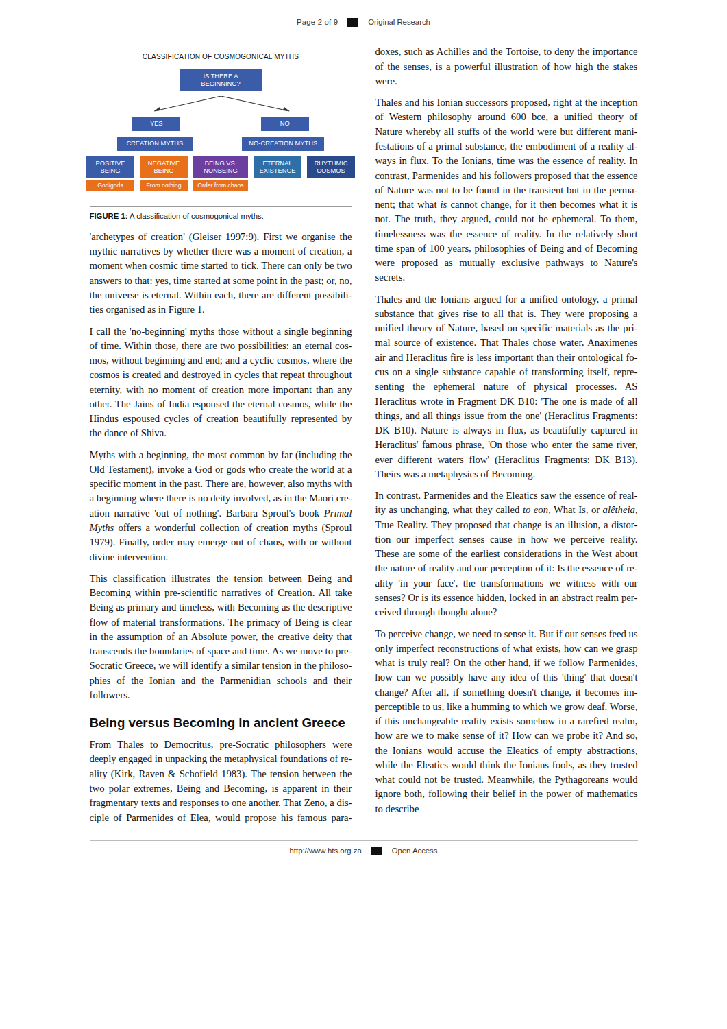Page 2 of 9 Original Research
CLASSIFICATION OF COSMOGONICAL MYTHS
IS THERE A BEGINNING?
YES NO
CREATION MYTHS NO-CREATION MYTHS
POSITIVE BEING God/gods
NEGATIVE BEING From nothing
BEING VS. NONBEING Order from chaos
ETERNAL EXISTENCE
RHYTHMIC COSMOS
FIGURE 1: A classification of cosmogonical myths.
'archetypes of creation' (Gleiser 1997:9). First we organise the mythic narratives by whether there was a moment of creation, a moment when cosmic time started to tick. There can only be two answers to that: yes, time started at some point in the past; or, no, the universe is eternal. Within each, there are different possibilities organised as in Figure 1.
I call the 'no-beginning' myths those without a single beginning of time. Within those, there are two possibilities: an eternal cosmos, without beginning and end; and a cyclic cosmos, where the cosmos is created and destroyed in cycles that repeat throughout eternity, with no moment of creation more important than any other. The Jains of India espoused the eternal cosmos, while the Hindus espoused cycles of creation beautifully represented by the dance of Shiva.
Myths with a beginning, the most common by far (including the Old Testament), invoke a God or gods who create the world at a specific moment in the past. There are, however, also myths with a beginning where there is no deity involved, as in the Maori creation narrative 'out of nothing'. Barbara Sproul's book Primal Myths offers a wonderful collection of creation myths (Sproul 1979). Finally, order may emerge out of chaos, with or without divine intervention.
This classification illustrates the tension between Being and Becoming within pre-scientific narratives of Creation. All take Being as primary and timeless, with Becoming as the descriptive flow of material transformations. The primacy of Being is clear in the assumption of an Absolute power, the creative deity that transcends the boundaries of space and time. As we move to pre-Socratic Greece, we will identify a similar tension in the philosophies of the Ionian and the Parmenidian schools and their followers.
Being versus Becoming in ancient Greece
From Thales to Democritus, pre-Socratic philosophers were deeply engaged in unpacking the metaphysical foundations of reality (Kirk, Raven & Schofield 1983). The tension between the two polar extremes, Being and Becoming, is apparent in their fragmentary texts and responses to one another. That Zeno, a disciple of Parmenides of Elea, would propose his famous paradoxes, such as Achilles and the Tortoise, to deny the importance of the senses, is a powerful illustration of how high the stakes were.
Thales and his Ionian successors proposed, right at the inception of Western philosophy around 600 bce, a unified theory of Nature whereby all stuffs of the world were but different manifestations of a primal substance, the embodiment of a reality always in flux. To the Ionians, time was the essence of reality. In contrast, Parmenides and his followers proposed that the essence of Nature was not to be found in the transient but in the permanent; that what is cannot change, for it then becomes what it is not. The truth, they argued, could not be ephemeral. To them, timelessness was the essence of reality. In the relatively short time span of 100 years, philosophies of Being and of Becoming were proposed as mutually exclusive pathways to Nature's secrets.
Thales and the Ionians argued for a unified ontology, a primal substance that gives rise to all that is. They were proposing a unified theory of Nature, based on specific materials as the primal source of existence. That Thales chose water, Anaximenes air and Heraclitus fire is less important than their ontological focus on a single substance capable of transforming itself, representing the ephemeral nature of physical processes. AS Heraclitus wrote in Fragment DK B10: 'The one is made of all things, and all things issue from the one' (Heraclitus Fragments: DK B10). Nature is always in flux, as beautifully captured in Heraclitus' famous phrase, 'On those who enter the same river, ever different waters flow' (Heraclitus Fragments: DK B13). Theirs was a metaphysics of Becoming.
In contrast, Parmenides and the Eleatics saw the essence of reality as unchanging, what they called to eon, What Is, or alêtheia, True Reality. They proposed that change is an illusion, a distortion our imperfect senses cause in how we perceive reality. These are some of the earliest considerations in the West about the nature of reality and our perception of it: Is the essence of reality 'in your face', the transformations we witness with our senses? Or is its essence hidden, locked in an abstract realm perceived through thought alone?
To perceive change, we need to sense it. But if our senses feed us only imperfect reconstructions of what exists, how can we grasp what is truly real? On the other hand, if we follow Parmenides, how can we possibly have any idea of this 'thing' that doesn't change? After all, if something doesn't change, it becomes imperceptible to us, like a humming to which we grow deaf. Worse, if this unchangeable reality exists somehow in a rarefied realm, how are we to make sense of it? How can we probe it? And so, the Ionians would accuse the Eleatics of empty abstractions, while the Eleatics would think the Ionians fools, as they trusted what could not be trusted. Meanwhile, the Pythagoreans would ignore both, following their belief in the power of mathematics to describe
http://www.hts.org.za Open Access